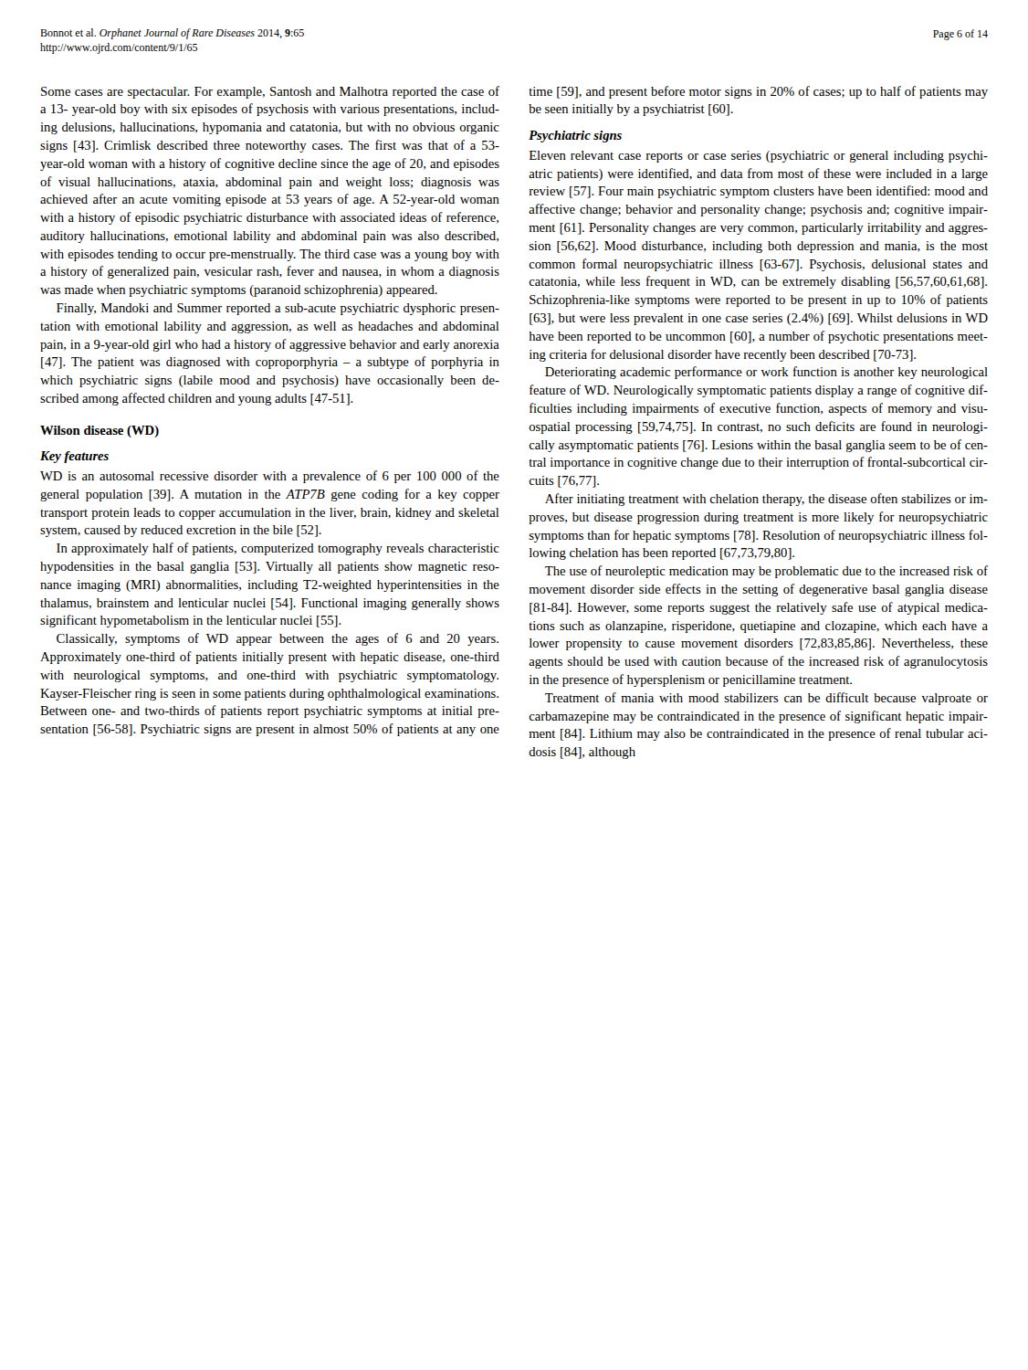Bonnot et al. Orphanet Journal of Rare Diseases 2014, 9:65
http://www.ojrd.com/content/9/1/65
Page 6 of 14
Some cases are spectacular. For example, Santosh and Malhotra reported the case of a 13- year-old boy with six episodes of psychosis with various presentations, including delusions, hallucinations, hypomania and catatonia, but with no obvious organic signs [43]. Crimlisk described three noteworthy cases. The first was that of a 53-year-old woman with a history of cognitive decline since the age of 20, and episodes of visual hallucinations, ataxia, abdominal pain and weight loss; diagnosis was achieved after an acute vomiting episode at 53 years of age. A 52-year-old woman with a history of episodic psychiatric disturbance with associated ideas of reference, auditory hallucinations, emotional lability and abdominal pain was also described, with episodes tending to occur pre-menstrually. The third case was a young boy with a history of generalized pain, vesicular rash, fever and nausea, in whom a diagnosis was made when psychiatric symptoms (paranoid schizophrenia) appeared.
Finally, Mandoki and Summer reported a sub-acute psychiatric dysphoric presentation with emotional lability and aggression, as well as headaches and abdominal pain, in a 9-year-old girl who had a history of aggressive behavior and early anorexia [47]. The patient was diagnosed with coproporphyria – a subtype of porphyria in which psychiatric signs (labile mood and psychosis) have occasionally been described among affected children and young adults [47-51].
Wilson disease (WD)
Key features
WD is an autosomal recessive disorder with a prevalence of 6 per 100 000 of the general population [39]. A mutation in the ATP7B gene coding for a key copper transport protein leads to copper accumulation in the liver, brain, kidney and skeletal system, caused by reduced excretion in the bile [52].
In approximately half of patients, computerized tomography reveals characteristic hypodensities in the basal ganglia [53]. Virtually all patients show magnetic resonance imaging (MRI) abnormalities, including T2-weighted hyperintensities in the thalamus, brainstem and lenticular nuclei [54]. Functional imaging generally shows significant hypometabolism in the lenticular nuclei [55].
Classically, symptoms of WD appear between the ages of 6 and 20 years. Approximately one-third of patients initially present with hepatic disease, one-third with neurological symptoms, and one-third with psychiatric symptomatology. Kayser-Fleischer ring is seen in some patients during ophthalmological examinations. Between one- and two-thirds of patients report psychiatric symptoms at initial presentation [56-58]. Psychiatric signs are present in almost 50% of patients at any one time [59], and present before motor signs in 20% of cases; up to half of patients may be seen initially by a psychiatrist [60].
Psychiatric signs
Eleven relevant case reports or case series (psychiatric or general including psychiatric patients) were identified, and data from most of these were included in a large review [57]. Four main psychiatric symptom clusters have been identified: mood and affective change; behavior and personality change; psychosis and; cognitive impairment [61]. Personality changes are very common, particularly irritability and aggression [56,62]. Mood disturbance, including both depression and mania, is the most common formal neuropsychiatric illness [63-67]. Psychosis, delusional states and catatonia, while less frequent in WD, can be extremely disabling [56,57,60,61,68]. Schizophrenia-like symptoms were reported to be present in up to 10% of patients [63], but were less prevalent in one case series (2.4%) [69]. Whilst delusions in WD have been reported to be uncommon [60], a number of psychotic presentations meeting criteria for delusional disorder have recently been described [70-73].
Deteriorating academic performance or work function is another key neurological feature of WD. Neurologically symptomatic patients display a range of cognitive difficulties including impairments of executive function, aspects of memory and visuospatial processing [59,74,75]. In contrast, no such deficits are found in neurologically asymptomatic patients [76]. Lesions within the basal ganglia seem to be of central importance in cognitive change due to their interruption of frontal-subcortical circuits [76,77].
After initiating treatment with chelation therapy, the disease often stabilizes or improves, but disease progression during treatment is more likely for neuropsychiatric symptoms than for hepatic symptoms [78]. Resolution of neuropsychiatric illness following chelation has been reported [67,73,79,80].
The use of neuroleptic medication may be problematic due to the increased risk of movement disorder side effects in the setting of degenerative basal ganglia disease [81-84]. However, some reports suggest the relatively safe use of atypical medications such as olanzapine, risperidone, quetiapine and clozapine, which each have a lower propensity to cause movement disorders [72,83,85,86]. Nevertheless, these agents should be used with caution because of the increased risk of agranulocytosis in the presence of hypersplenism or penicillamine treatment.
Treatment of mania with mood stabilizers can be difficult because valproate or carbamazepine may be contraindicated in the presence of significant hepatic impairment [84]. Lithium may also be contraindicated in the presence of renal tubular acidosis [84], although